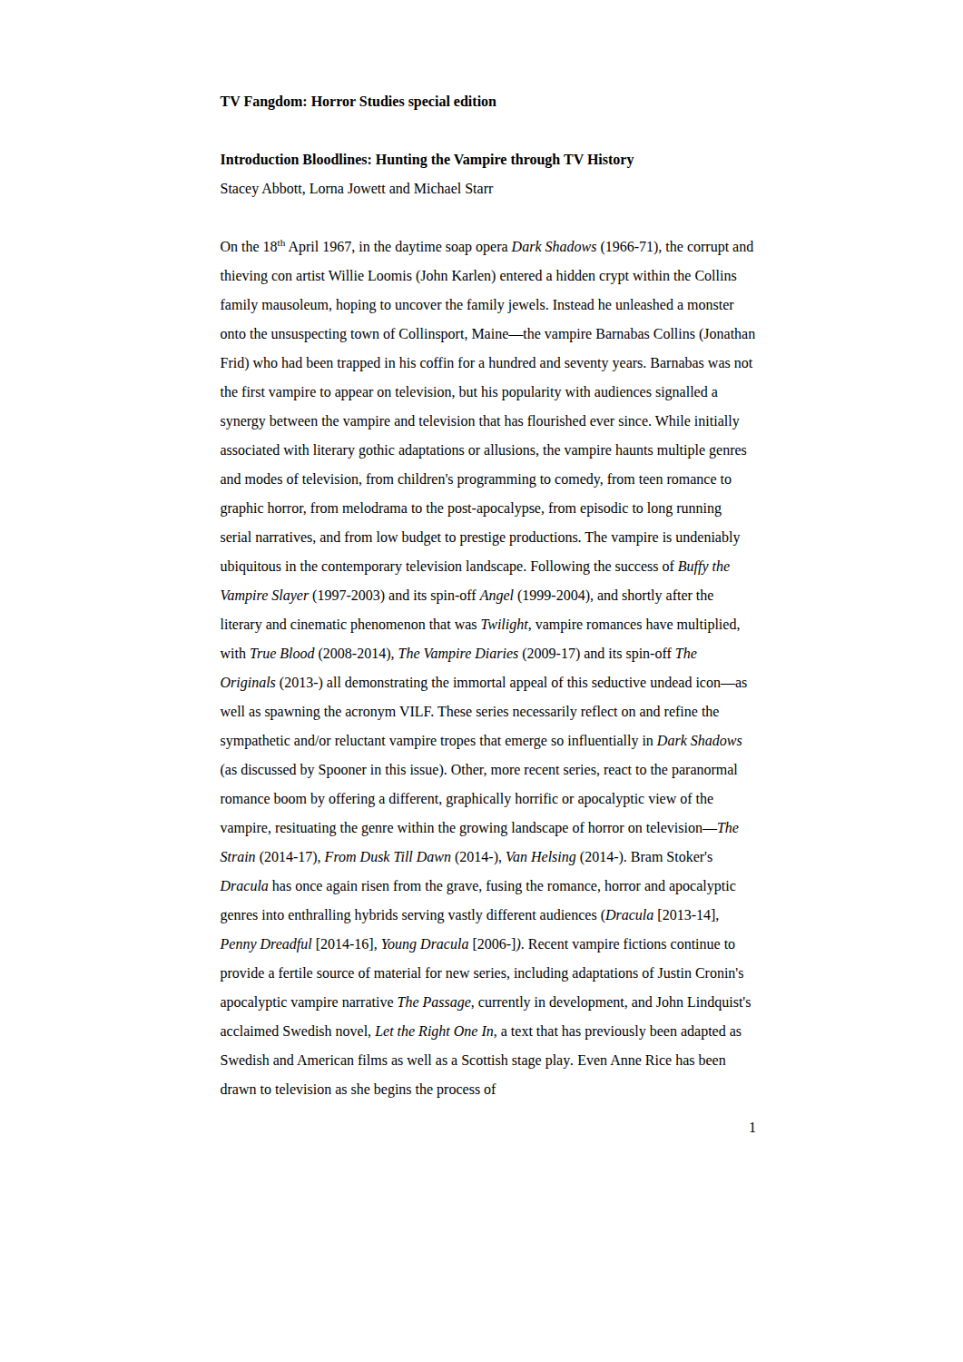TV Fangdom: Horror Studies special edition
Introduction Bloodlines: Hunting the Vampire through TV History
Stacey Abbott, Lorna Jowett and Michael Starr
On the 18th April 1967, in the daytime soap opera Dark Shadows (1966-71), the corrupt and thieving con artist Willie Loomis (John Karlen) entered a hidden crypt within the Collins family mausoleum, hoping to uncover the family jewels. Instead he unleashed a monster onto the unsuspecting town of Collinsport, Maine—the vampire Barnabas Collins (Jonathan Frid) who had been trapped in his coffin for a hundred and seventy years. Barnabas was not the first vampire to appear on television, but his popularity with audiences signalled a synergy between the vampire and television that has flourished ever since. While initially associated with literary gothic adaptations or allusions, the vampire haunts multiple genres and modes of television, from children's programming to comedy, from teen romance to graphic horror, from melodrama to the post-apocalypse, from episodic to long running serial narratives, and from low budget to prestige productions. The vampire is undeniably ubiquitous in the contemporary television landscape. Following the success of Buffy the Vampire Slayer (1997-2003) and its spin-off Angel (1999-2004), and shortly after the literary and cinematic phenomenon that was Twilight, vampire romances have multiplied, with True Blood (2008-2014), The Vampire Diaries (2009-17) and its spin-off The Originals (2013-) all demonstrating the immortal appeal of this seductive undead icon—as well as spawning the acronym VILF. These series necessarily reflect on and refine the sympathetic and/or reluctant vampire tropes that emerge so influentially in Dark Shadows (as discussed by Spooner in this issue). Other, more recent series, react to the paranormal romance boom by offering a different, graphically horrific or apocalyptic view of the vampire, resituating the genre within the growing landscape of horror on television—The Strain (2014-17), From Dusk Till Dawn (2014-), Van Helsing (2014-). Bram Stoker's Dracula has once again risen from the grave, fusing the romance, horror and apocalyptic genres into enthralling hybrids serving vastly different audiences (Dracula [2013-14], Penny Dreadful [2014-16], Young Dracula [2006-]). Recent vampire fictions continue to provide a fertile source of material for new series, including adaptations of Justin Cronin's apocalyptic vampire narrative The Passage, currently in development, and John Lindquist's acclaimed Swedish novel, Let the Right One In, a text that has previously been adapted as Swedish and American films as well as a Scottish stage play. Even Anne Rice has been drawn to television as she begins the process of
1